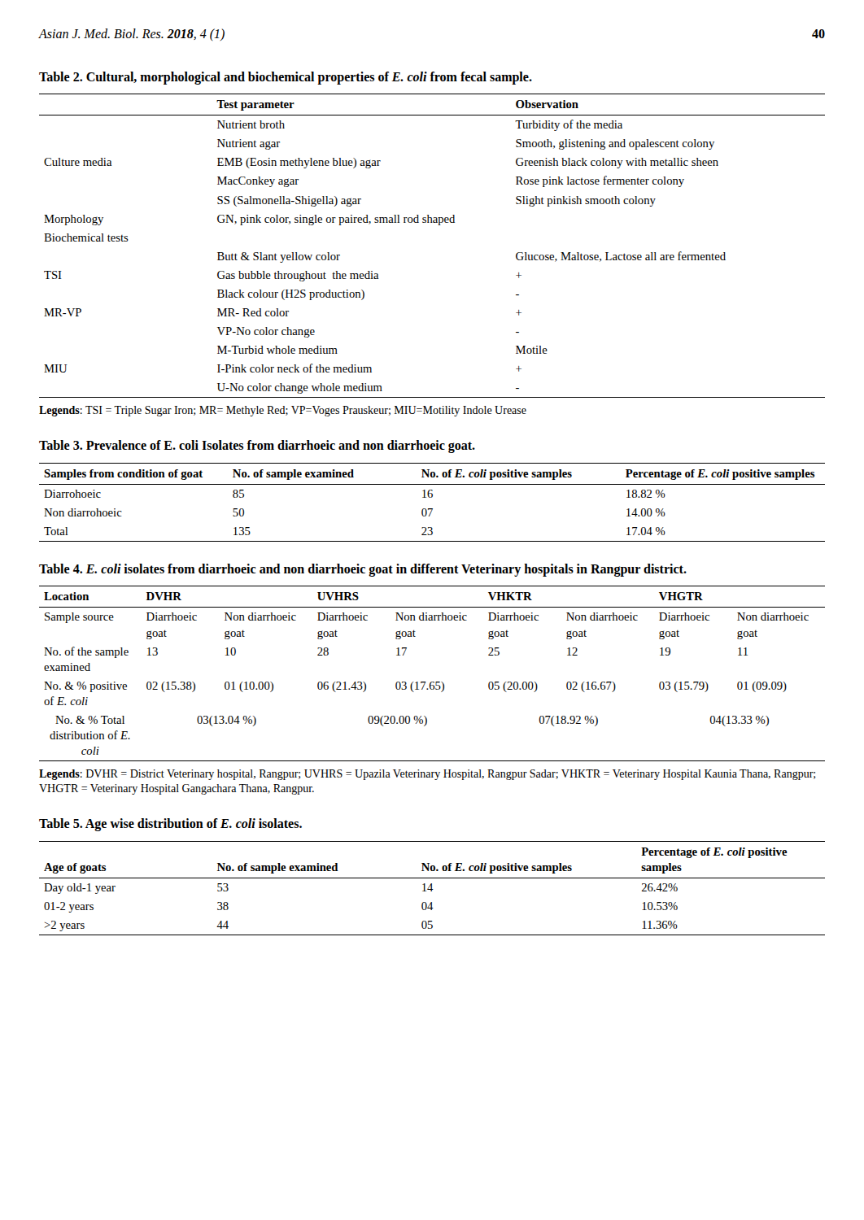Asian J. Med. Biol. Res. 2018, 4 (1)
40
Table 2. Cultural, morphological and biochemical properties of E. coli from fecal sample.
| | Test parameter | Observation |
| --- | --- | --- |
| | Nutrient broth | Turbidity of the media |
| | Nutrient agar | Smooth, glistening and opalescent colony |
| Culture media | EMB (Eosin methylene blue) agar | Greenish black colony with metallic sheen |
| | MacConkey agar | Rose pink lactose fermenter colony |
| | SS (Salmonella-Shigella) agar | Slight pinkish smooth colony |
| Morphology | GN, pink color, single or paired, small rod shaped |
| Biochemical tests | | |
| | Butt & Slant yellow color | Glucose, Maltose, Lactose all are fermented |
| TSI | Gas bubble throughout the media | + |
| | Black colour (H2S production) | - |
| MR-VP | MR- Red color | + |
| VP-No color change | - |
| | M-Turbid whole medium | Motile |
| MIU | I-Pink color neck of the medium | + |
| | U-No color change whole medium | - |
Legends: TSI = Triple Sugar Iron; MR= Methyle Red; VP=Voges Prauskeur; MIU=Motility Indole Urease
Table 3. Prevalence of E. coli Isolates from diarrhoeic and non diarrhoeic goat.
| Samples from condition of goat | No. of sample examined | No. of E. coli positive samples | Percentage of E. coli positive samples |
| --- | --- | --- | --- |
| Diarrohoeic | 85 | 16 | 18.82 % |
| Non diarrohoeic | 50 | 07 | 14.00 % |
| Total | 135 | 23 | 17.04 % |
Table 4. E. coli isolates from diarrhoeic and non diarrhoeic goat in different Veterinary hospitals in Rangpur district.
| Location | DVHR | UVHRS | VHKTR | VHGTR |
| --- | --- | --- | --- | --- |
| Sample source | Diarrhoeic goat | Non diarrhoeic goat | Diarrhoeic goat | Non diarrhoeic goat | Diarrhoeic goat | Non diarrhoeic goat | Diarrhoeic goat | Non diarrhoeic goat |
| No. of the sample examined | 13 | 10 | 28 | 17 | 25 | 12 | 19 | 11 |
| No. & % positive of E. coli | 02 (15.38) | 01 (10.00) | 06 (21.43) | 03 (17.65) | 05 (20.00) | 02 (16.67) | 03 (15.79) | 01 (09.09) |
| No. & % Total distribution of E. coli | 03(13.04 %) | 09(20.00 %) | 07(18.92 %) | 04(13.33 %) |
Legends: DVHR = District Veterinary hospital, Rangpur; UVHRS = Upazila Veterinary Hospital, Rangpur Sadar; VHKTR = Veterinary Hospital Kaunia Thana, Rangpur; VHGTR = Veterinary Hospital Gangachara Thana, Rangpur.
Table 5. Age wise distribution of E. coli isolates.
| Age of goats | No. of sample examined | No. of E. coli positive samples | Percentage of E. coli positive samples |
| --- | --- | --- | --- |
| Day old-1 year | 53 | 14 | 26.42% |
| 01-2 years | 38 | 04 | 10.53% |
| >2 years | 44 | 05 | 11.36% |